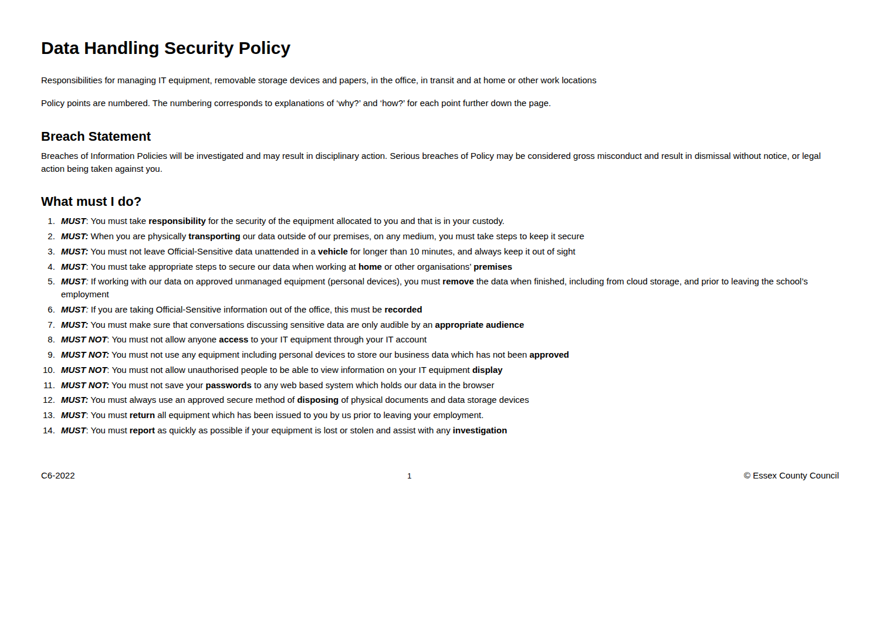Data Handling Security Policy
Responsibilities for managing IT equipment, removable storage devices and papers, in the office, in transit and at home or other work locations
Policy points are numbered. The numbering corresponds to explanations of ‘why?’ and ‘how?’ for each point further down the page.
Breach Statement
Breaches of Information Policies will be investigated and may result in disciplinary action. Serious breaches of Policy may be considered gross misconduct and result in dismissal without notice, or legal action being taken against you.
What must I do?
MUST: You must take responsibility for the security of the equipment allocated to you and that is in your custody.
MUST: When you are physically transporting our data outside of our premises, on any medium, you must take steps to keep it secure
MUST: You must not leave Official-Sensitive data unattended in a vehicle for longer than 10 minutes, and always keep it out of sight
MUST: You must take appropriate steps to secure our data when working at home or other organisations’ premises
MUST: If working with our data on approved unmanaged equipment (personal devices), you must remove the data when finished, including from cloud storage, and prior to leaving the school’s employment
MUST: If you are taking Official-Sensitive information out of the office, this must be recorded
MUST: You must make sure that conversations discussing sensitive data are only audible by an appropriate audience
MUST NOT: You must not allow anyone access to your IT equipment through your IT account
MUST NOT: You must not use any equipment including personal devices to store our business data which has not been approved
MUST NOT: You must not allow unauthorised people to be able to view information on your IT equipment display
MUST NOT: You must not save your passwords to any web based system which holds our data in the browser
MUST: You must always use an approved secure method of disposing of physical documents and data storage devices
MUST: You must return all equipment which has been issued to you by us prior to leaving your employment.
MUST: You must report as quickly as possible if your equipment is lost or stolen and assist with any investigation
C6-2022 1 © Essex County Council